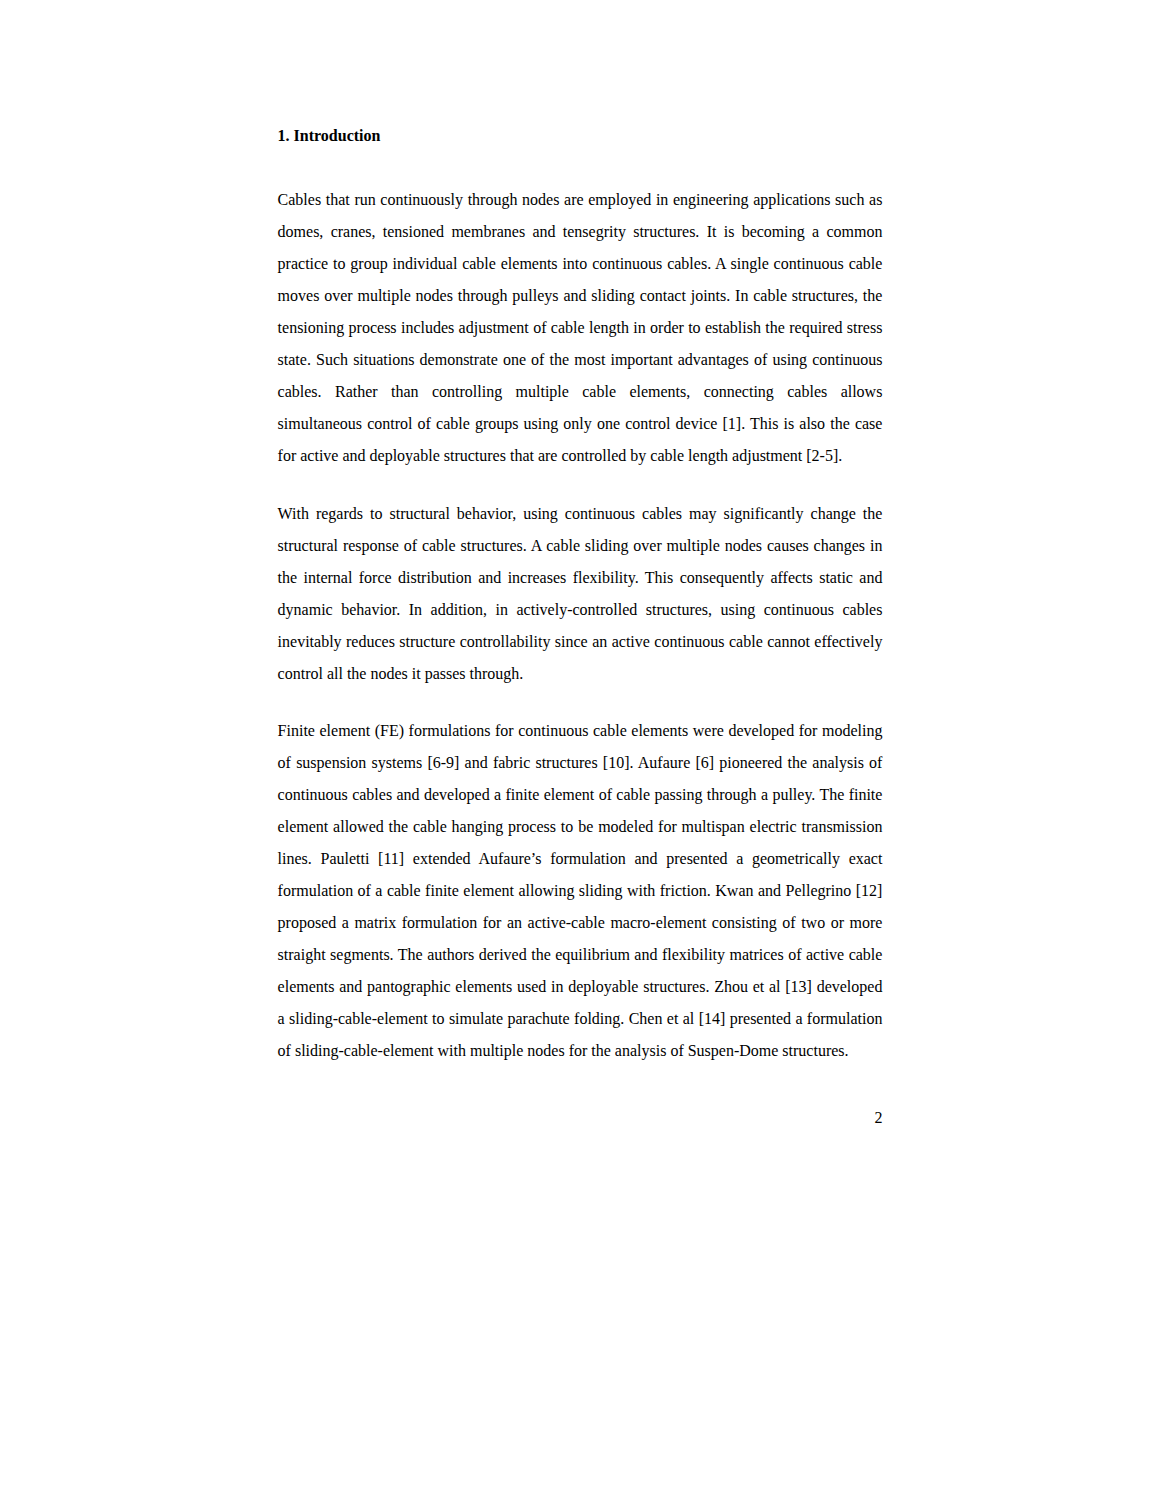1. Introduction
Cables that run continuously through nodes are employed in engineering applications such as domes, cranes, tensioned membranes and tensegrity structures. It is becoming a common practice to group individual cable elements into continuous cables. A single continuous cable moves over multiple nodes through pulleys and sliding contact joints. In cable structures, the tensioning process includes adjustment of cable length in order to establish the required stress state. Such situations demonstrate one of the most important advantages of using continuous cables. Rather than controlling multiple cable elements, connecting cables allows simultaneous control of cable groups using only one control device [1]. This is also the case for active and deployable structures that are controlled by cable length adjustment [2-5].
With regards to structural behavior, using continuous cables may significantly change the structural response of cable structures. A cable sliding over multiple nodes causes changes in the internal force distribution and increases flexibility. This consequently affects static and dynamic behavior. In addition, in actively-controlled structures, using continuous cables inevitably reduces structure controllability since an active continuous cable cannot effectively control all the nodes it passes through.
Finite element (FE) formulations for continuous cable elements were developed for modeling of suspension systems [6-9] and fabric structures [10]. Aufaure [6] pioneered the analysis of continuous cables and developed a finite element of cable passing through a pulley. The finite element allowed the cable hanging process to be modeled for multispan electric transmission lines. Pauletti [11] extended Aufaure’s formulation and presented a geometrically exact formulation of a cable finite element allowing sliding with friction. Kwan and Pellegrino [12] proposed a matrix formulation for an active-cable macro-element consisting of two or more straight segments. The authors derived the equilibrium and flexibility matrices of active cable elements and pantographic elements used in deployable structures. Zhou et al [13] developed a sliding-cable-element to simulate parachute folding. Chen et al [14] presented a formulation of sliding-cable-element with multiple nodes for the analysis of Suspen-Dome structures.
2